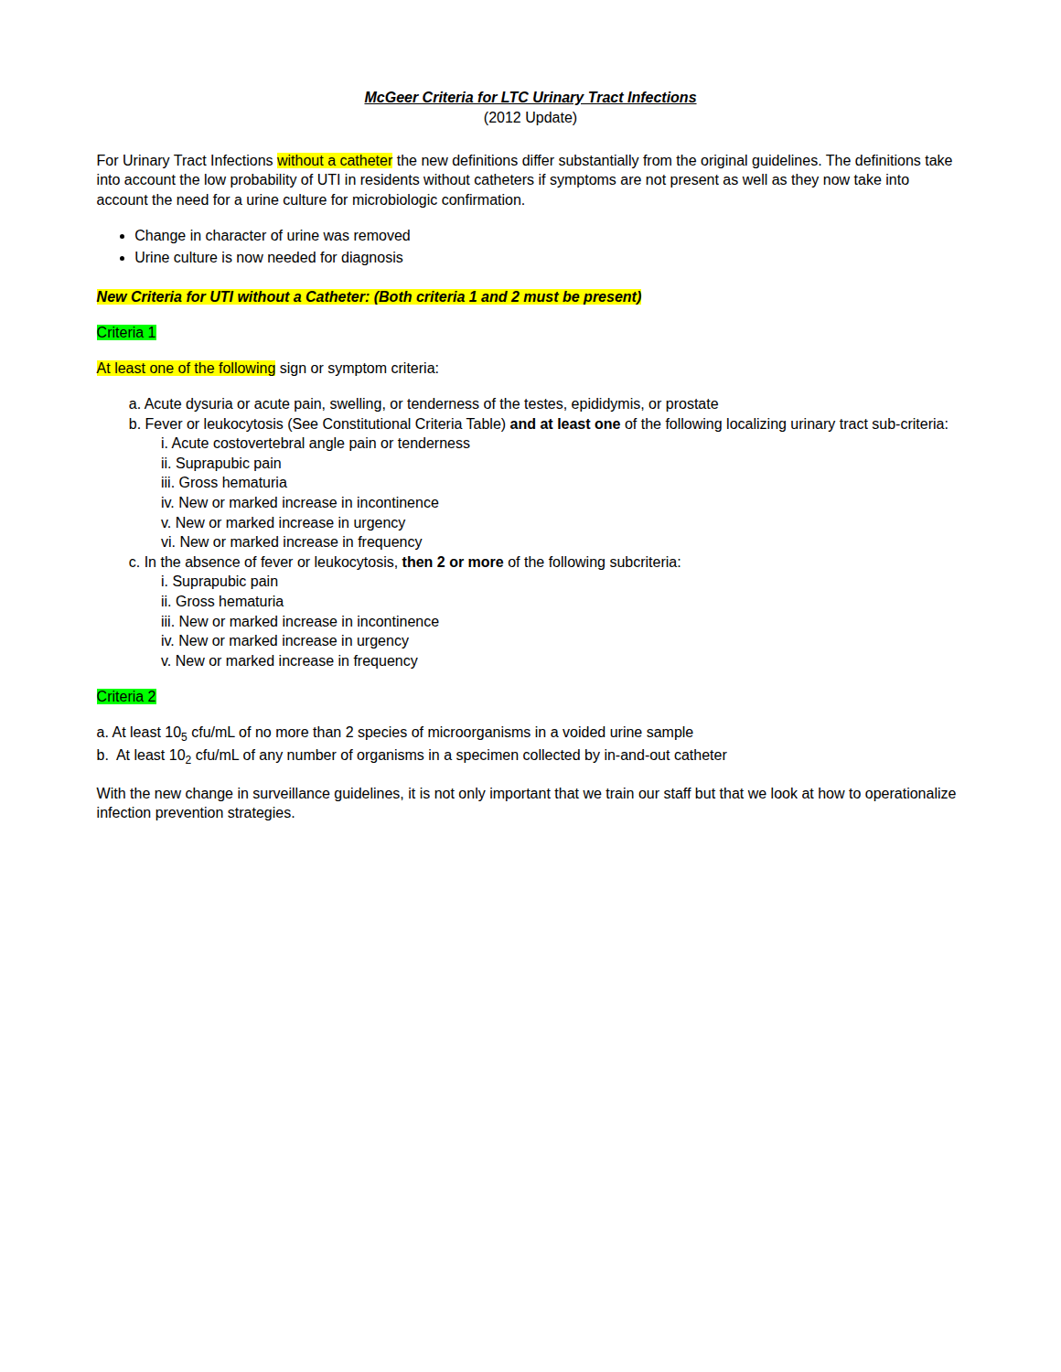McGeer Criteria for LTC Urinary Tract Infections
(2012 Update)
For Urinary Tract Infections without a catheter the new definitions differ substantially from the original guidelines. The definitions take into account the low probability of UTI in residents without catheters if symptoms are not present as well as they now take into account the need for a urine culture for microbiologic confirmation.
Change in character of urine was removed
Urine culture is now needed for diagnosis
New Criteria for UTI without a Catheter: (Both criteria 1 and 2 must be present)
Criteria 1
At least one of the following sign or symptom criteria:
a. Acute dysuria or acute pain, swelling, or tenderness of the testes, epididymis, or prostate
b. Fever or leukocytosis (See Constitutional Criteria Table) and at least one of the following localizing urinary tract sub-criteria:
i. Acute costovertebral angle pain or tenderness
ii. Suprapubic pain
iii. Gross hematuria
iv. New or marked increase in incontinence
v. New or marked increase in urgency
vi. New or marked increase in frequency
c. In the absence of fever or leukocytosis, then 2 or more of the following subcriteria:
i. Suprapubic pain
ii. Gross hematuria
iii. New or marked increase in incontinence
iv. New or marked increase in urgency
v. New or marked increase in frequency
Criteria 2
a. At least 105 cfu/mL of no more than 2 species of microorganisms in a voided urine sample
b. At least 102 cfu/mL of any number of organisms in a specimen collected by in-and-out catheter
With the new change in surveillance guidelines, it is not only important that we train our staff but that we look at how to operationalize infection prevention strategies.